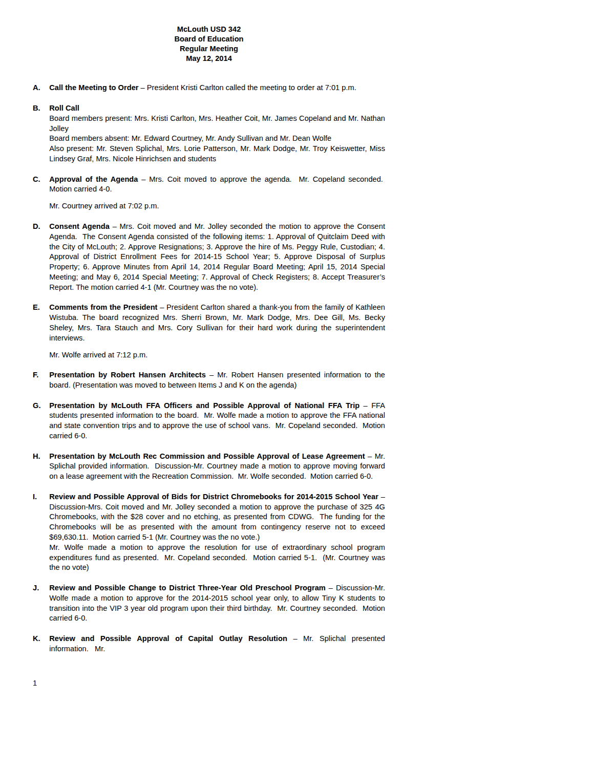McLouth USD 342
Board of Education
Regular Meeting
May 12, 2014
A. Call the Meeting to Order – President Kristi Carlton called the meeting to order at 7:01 p.m.
B. Roll Call
Board members present: Mrs. Kristi Carlton, Mrs. Heather Coit, Mr. James Copeland and Mr. Nathan Jolley
Board members absent: Mr. Edward Courtney, Mr. Andy Sullivan and Mr. Dean Wolfe
Also present: Mr. Steven Splichal, Mrs. Lorie Patterson, Mr. Mark Dodge, Mr. Troy Keiswetter, Miss Lindsey Graf, Mrs. Nicole Hinrichsen and students
C. Approval of the Agenda – Mrs. Coit moved to approve the agenda. Mr. Copeland seconded. Motion carried 4-0.
Mr. Courtney arrived at 7:02 p.m.
D. Consent Agenda – Mrs. Coit moved and Mr. Jolley seconded the motion to approve the Consent Agenda. The Consent Agenda consisted of the following items: 1. Approval of Quitclaim Deed with the City of McLouth; 2. Approve Resignations; 3. Approve the hire of Ms. Peggy Rule, Custodian; 4. Approval of District Enrollment Fees for 2014-15 School Year; 5. Approve Disposal of Surplus Property; 6. Approve Minutes from April 14, 2014 Regular Board Meeting; April 15, 2014 Special Meeting; and May 6, 2014 Special Meeting; 7. Approval of Check Registers; 8. Accept Treasurer’s Report. The motion carried 4-1 (Mr. Courtney was the no vote).
E. Comments from the President – President Carlton shared a thank-you from the family of Kathleen Wistuba. The board recognized Mrs. Sherri Brown, Mr. Mark Dodge, Mrs. Dee Gill, Ms. Becky Sheley, Mrs. Tara Stauch and Mrs. Cory Sullivan for their hard work during the superintendent interviews.
Mr. Wolfe arrived at 7:12 p.m.
F. Presentation by Robert Hansen Architects – Mr. Robert Hansen presented information to the board. (Presentation was moved to between Items J and K on the agenda)
G. Presentation by McLouth FFA Officers and Possible Approval of National FFA Trip – FFA students presented information to the board. Mr. Wolfe made a motion to approve the FFA national and state convention trips and to approve the use of school vans. Mr. Copeland seconded. Motion carried 6-0.
H. Presentation by McLouth Rec Commission and Possible Approval of Lease Agreement – Mr. Splichal provided information. Discussion-Mr. Courtney made a motion to approve moving forward on a lease agreement with the Recreation Commission. Mr. Wolfe seconded. Motion carried 6-0.
I. Review and Possible Approval of Bids for District Chromebooks for 2014-2015 School Year – Discussion-Mrs. Coit moved and Mr. Jolley seconded a motion to approve the purchase of 325 4G Chromebooks, with the $28 cover and no etching, as presented from CDWG. The funding for the Chromebooks will be as presented with the amount from contingency reserve not to exceed $69,630.11. Motion carried 5-1 (Mr. Courtney was the no vote.)
Mr. Wolfe made a motion to approve the resolution for use of extraordinary school program expenditures fund as presented. Mr. Copeland seconded. Motion carried 5-1. (Mr. Courtney was the no vote)
J. Review and Possible Change to District Three-Year Old Preschool Program – Discussion-Mr. Wolfe made a motion to approve for the 2014-2015 school year only, to allow Tiny K students to transition into the VIP 3 year old program upon their third birthday. Mr. Courtney seconded. Motion carried 6-0.
K. Review and Possible Approval of Capital Outlay Resolution – Mr. Splichal presented information. Mr.
1